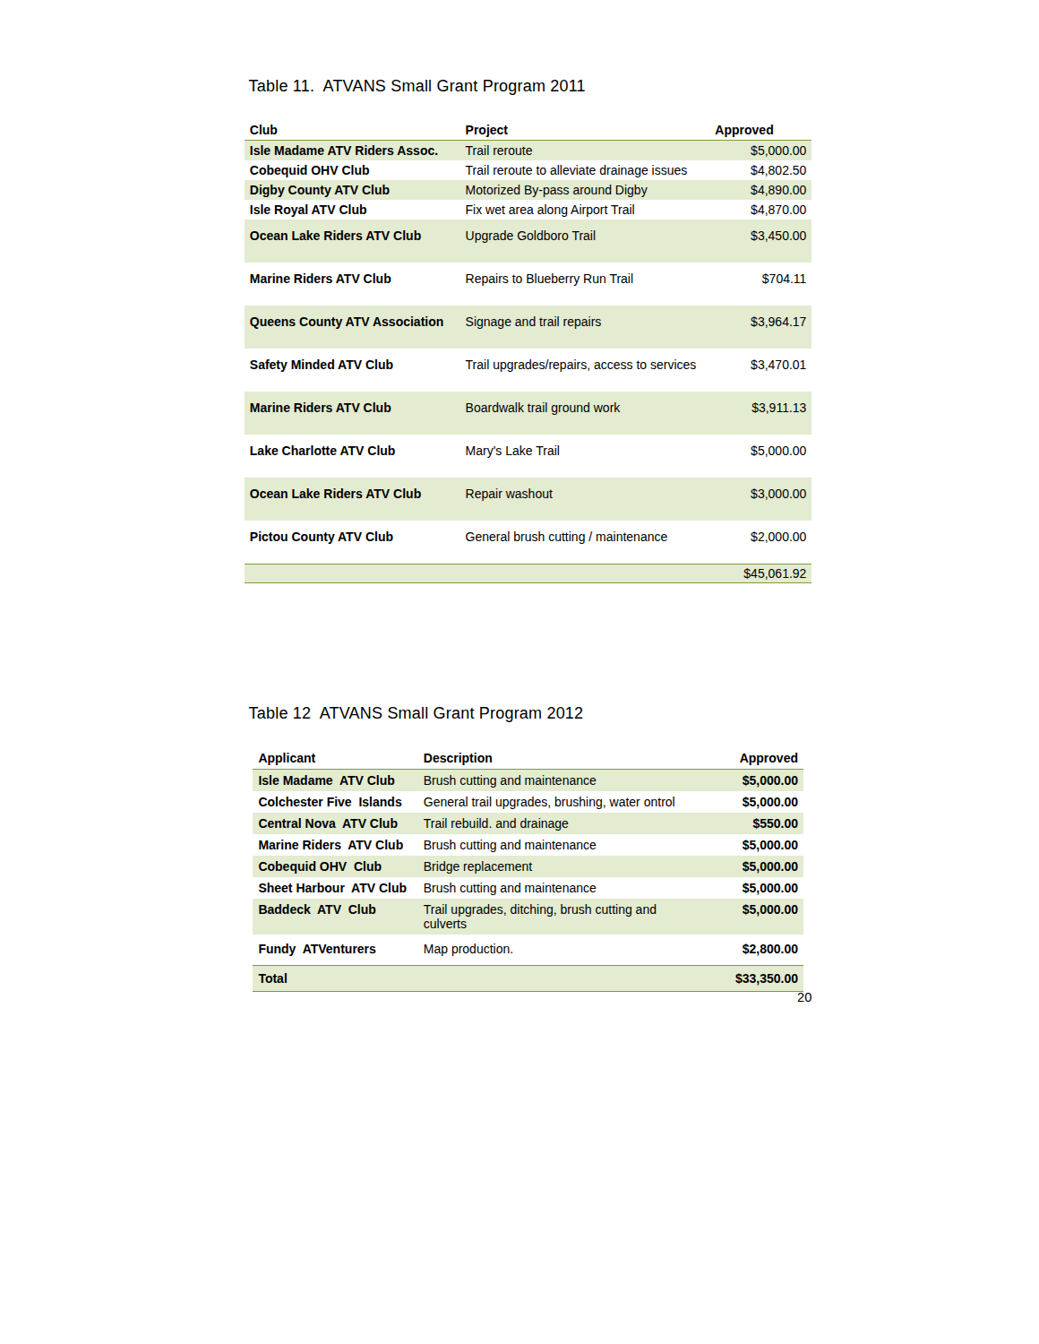Table 11. ATVANS Small Grant Program 2011
| Club | Project | Approved |
| --- | --- | --- |
| Isle Madame ATV Riders Assoc. | Trail reroute | $5,000.00 |
| Cobequid OHV Club | Trail reroute to alleviate drainage issues | $4,802.50 |
| Digby County ATV Club | Motorized By-pass around Digby | $4,890.00 |
| Isle Royal ATV Club | Fix wet area along Airport Trail | $4,870.00 |
| Ocean Lake Riders ATV Club | Upgrade Goldboro Trail | $3,450.00 |
| Marine Riders ATV Club | Repairs to Blueberry Run Trail | $704.11 |
| Queens County ATV Association | Signage and trail repairs | $3,964.17 |
| Safety Minded ATV Club | Trail upgrades/repairs, access to services | $3,470.01 |
| Marine Riders ATV Club | Boardwalk trail ground work | $3,911.13 |
| Lake Charlotte ATV Club | Mary's Lake Trail | $5,000.00 |
| Ocean Lake Riders ATV Club | Repair washout | $3,000.00 |
| Pictou County ATV Club | General brush cutting / maintenance | $2,000.00 |
| | | $45,061.92 |
Table 12 ATVANS Small Grant Program 2012
| Applicant | Description | Approved |
| --- | --- | --- |
| Isle Madame ATV Club | Brush cutting and maintenance | $5,000.00 |
| Colchester Five Islands | General trail upgrades, brushing, water ontrol | $5,000.00 |
| Central Nova ATV Club | Trail rebuild. and drainage | $550.00 |
| Marine Riders ATV Club | Brush cutting and maintenance | $5,000.00 |
| Cobequid OHV Club | Bridge replacement | $5,000.00 |
| Sheet Harbour ATV Club | Brush cutting and maintenance | $5,000.00 |
| Baddeck ATV Club | Trail upgrades, ditching, brush cutting and culverts | $5,000.00 |
| Fundy ATVenturers | Map production. | $2,800.00 |
| Total | | $33,350.00 |
20